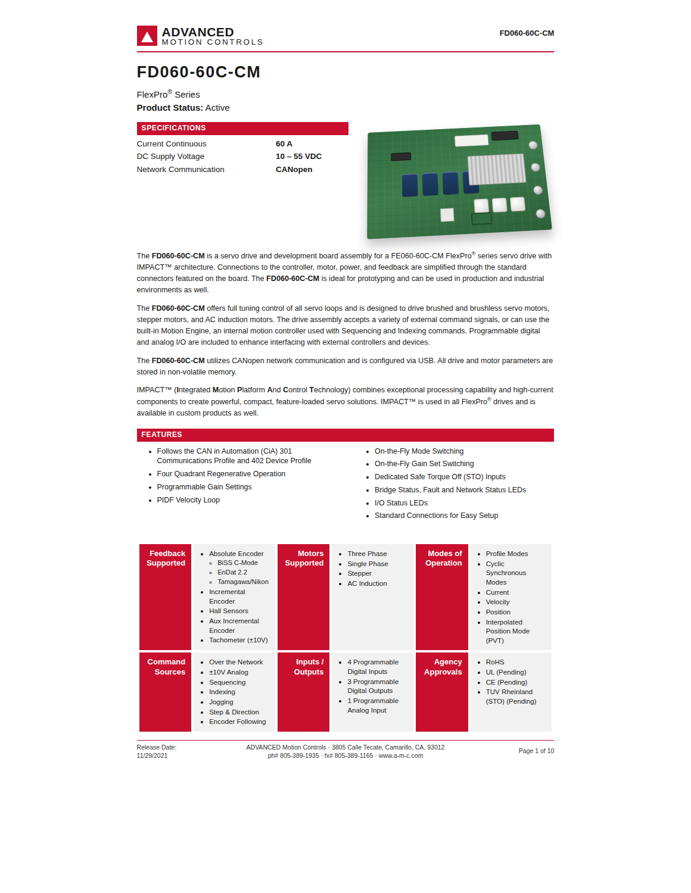ADVANCED
MOTION CONTROLS
FD060-60C-CM
FD060-60C-CM
FlexPro® Series
Product Status: Active
SPECIFICATIONS
| Current Continuous | 60 A |
| DC Supply Voltage | 10 – 55 VDC |
| Network Communication | CANopen |
The FD060-60C-CM is a servo drive and development board assembly for a FE060-60C-CM FlexPro® series servo drive with IMPACT™ architecture. Connections to the controller, motor, power, and feedback are simplified through the standard connectors featured on the board. The FD060-60C-CM is ideal for prototyping and can be used in production and industrial environments as well.
The FD060-60C-CM offers full tuning control of all servo loops and is designed to drive brushed and brushless servo motors, stepper motors, and AC induction motors. The drive assembly accepts a variety of external command signals, or can use the built-in Motion Engine, an internal motion controller used with Sequencing and Indexing commands. Programmable digital and analog I/O are included to enhance interfacing with external controllers and devices.
The FD060-60C-CM utilizes CANopen network communication and is configured via USB. All drive and motor parameters are stored in non-volatile memory.
IMPACT™ (Integrated Motion Platform And Control Technology) combines exceptional processing capability and high-current components to create powerful, compact, feature-loaded servo solutions. IMPACT™ is used in all FlexPro® drives and is available in custom products as well.
FEATURES
Follows the CAN in Automation (CiA) 301 Communications Profile and 402 Device Profile
Four Quadrant Regenerative Operation
Programmable Gain Settings
PIDF Velocity Loop
On-the-Fly Mode Switching
On-the-Fly Gain Set Switching
Dedicated Safe Torque Off (STO) Inputs
Bridge Status, Fault and Network Status LEDs
I/O Status LEDs
Standard Connections for Easy Setup
| Feedback Supported | Absolute Encoder BiSS C-Mode EnDat 2.2 Tamagawa/Nikon Incremental Encoder Hall Sensors Aux Incremental Encoder Tachometer (±10V) | Motors Supported | Three Phase Single Phase Stepper AC Induction | Modes of Operation | Profile Modes Cyclic Synchronous Modes Current Velocity Position Interpolated Position Mode (PVT) |
| Command Sources | Over the Network ±10V Analog Sequencing Indexing Jogging Step & Direction Encoder Following | Inputs / Outputs | 4 Programmable Digital Inputs 3 Programmable Digital Outputs 1 Programmable Analog Input | Agency Approvals | RoHS UL (Pending) CE (Pending) TUV Rheinland (STO) (Pending) |
Release Date:
11/29/2021
ADVANCED Motion Controls · 3805 Calle Tecate, Camarillo, CA, 93012
ph# 805-389-1935 · fx# 805-389-1165 · www.a-m-c.com
Page 1 of 10